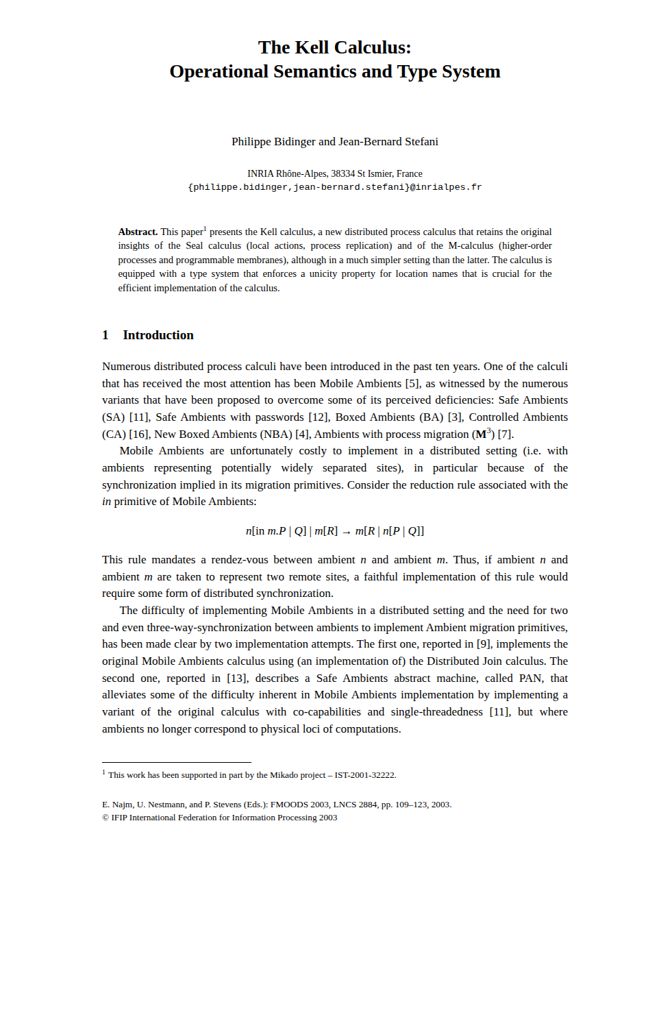The Kell Calculus: Operational Semantics and Type System
Philippe Bidinger and Jean-Bernard Stefani
INRIA Rhône-Alpes, 38334 St Ismier, France
{philippe.bidinger,jean-bernard.stefani}@inrialpes.fr
Abstract. This paper1 presents the Kell calculus, a new distributed process calculus that retains the original insights of the Seal calculus (local actions, process replication) and of the M-calculus (higher-order processes and programmable membranes), although in a much simpler setting than the latter. The calculus is equipped with a type system that enforces a unicity property for location names that is crucial for the efficient implementation of the calculus.
1 Introduction
Numerous distributed process calculi have been introduced in the past ten years. One of the calculi that has received the most attention has been Mobile Ambients [5], as witnessed by the numerous variants that have been proposed to overcome some of its perceived deficiencies: Safe Ambients (SA) [11], Safe Ambients with passwords [12], Boxed Ambients (BA) [3], Controlled Ambients (CA) [16], New Boxed Ambients (NBA) [4], Ambients with process migration (M3) [7].
Mobile Ambients are unfortunately costly to implement in a distributed setting (i.e. with ambients representing potentially widely separated sites), in particular because of the synchronization implied in its migration primitives. Consider the reduction rule associated with the in primitive of Mobile Ambients:
n[in m.P | Q] | m[R] → m[R | n[P | Q]]
This rule mandates a rendez-vous between ambient n and ambient m. Thus, if ambient n and ambient m are taken to represent two remote sites, a faithful implementation of this rule would require some form of distributed synchronization.
The difficulty of implementing Mobile Ambients in a distributed setting and the need for two and even three-way-synchronization between ambients to implement Ambient migration primitives, has been made clear by two implementation attempts. The first one, reported in [9], implements the original Mobile Ambients calculus using (an implementation of) the Distributed Join calculus. The second one, reported in [13], describes a Safe Ambients abstract machine, called PAN, that alleviates some of the difficulty inherent in Mobile Ambients implementation by implementing a variant of the original calculus with co-capabilities and single-threadedness [11], but where ambients no longer correspond to physical loci of computations.
1This work has been supported in part by the Mikado project – IST-2001-32222.
E. Najm, U. Nestmann, and P. Stevens (Eds.): FMOODS 2003, LNCS 2884, pp. 109–123, 2003.
© IFIP International Federation for Information Processing 2003